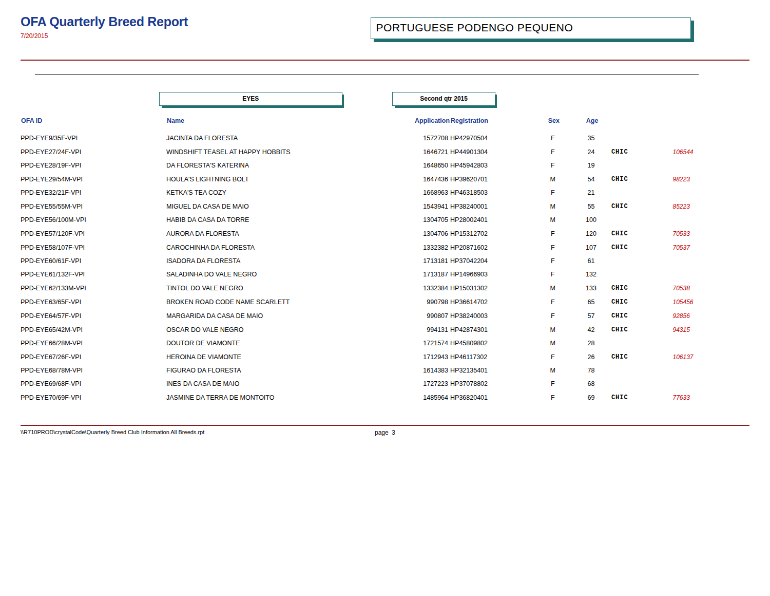OFA Quarterly Breed Report
7/20/2015
PORTUGUESE PODENGO PEQUENO
EYES
Second qtr 2015
| OFA ID | Name | Application | Registration | Sex | Age | | |
| --- | --- | --- | --- | --- | --- | --- | --- |
| PPD-EYE9/35F-VPI | JACINTA DA FLORESTA | 1572708 | HP42970504 | F | 35 | | |
| PPD-EYE27/24F-VPI | WINDSHIFT TEASEL AT HAPPY HOBBITS | 1646721 | HP44901304 | F | 24 | CHIC | 106544 |
| PPD-EYE28/19F-VPI | DA FLORESTA'S KATERINA | 1648650 | HP45942803 | F | 19 | | |
| PPD-EYE29/54M-VPI | HOULA'S LIGHTNING BOLT | 1647436 | HP39620701 | M | 54 | CHIC | 98223 |
| PPD-EYE32/21F-VPI | KETKA'S TEA COZY | 1668963 | HP46318503 | F | 21 | | |
| PPD-EYE55/55M-VPI | MIGUEL DA CASA DE MAIO | 1543941 | HP38240001 | M | 55 | CHIC | 85223 |
| PPD-EYE56/100M-VPI | HABIB DA CASA DA TORRE | 1304705 | HP28002401 | M | 100 | | |
| PPD-EYE57/120F-VPI | AURORA DA FLORESTA | 1304706 | HP15312702 | F | 120 | CHIC | 70533 |
| PPD-EYE58/107F-VPI | CAROCHINHA DA FLORESTA | 1332382 | HP20871602 | F | 107 | CHIC | 70537 |
| PPD-EYE60/61F-VPI | ISADORA DA FLORESTA | 1713181 | HP37042204 | F | 61 | | |
| PPD-EYE61/132F-VPI | SALADINHA DO VALE NEGRO | 1713187 | HP14966903 | F | 132 | | |
| PPD-EYE62/133M-VPI | TINTOL DO VALE NEGRO | 1332384 | HP15031302 | M | 133 | CHIC | 70538 |
| PPD-EYE63/65F-VPI | BROKEN ROAD CODE NAME SCARLETT | 990798 | HP36614702 | F | 65 | CHIC | 105456 |
| PPD-EYE64/57F-VPI | MARGARIDA DA CASA DE MAIO | 990807 | HP38240003 | F | 57 | CHIC | 92856 |
| PPD-EYE65/42M-VPI | OSCAR DO VALE NEGRO | 994131 | HP42874301 | M | 42 | CHIC | 94315 |
| PPD-EYE66/28M-VPI | DOUTOR DE VIAMONTE | 1721574 | HP45809802 | M | 28 | | |
| PPD-EYE67/26F-VPI | HEROINA DE VIAMONTE | 1712943 | HP46117302 | F | 26 | CHIC | 106137 |
| PPD-EYE68/78M-VPI | FIGURAO DA FLORESTA | 1614383 | HP32135401 | M | 78 | | |
| PPD-EYE69/68F-VPI | INES DA CASA DE MAIO | 1727223 | HP37078802 | F | 68 | | |
| PPD-EYE70/69F-VPI | JASMINE DA TERRA DE MONTOITO | 1485964 | HP36820401 | F | 69 | CHIC | 77633 |
\\R710PROD\crystalCode\Quarterly Breed Club Information All Breeds.rpt
page 3